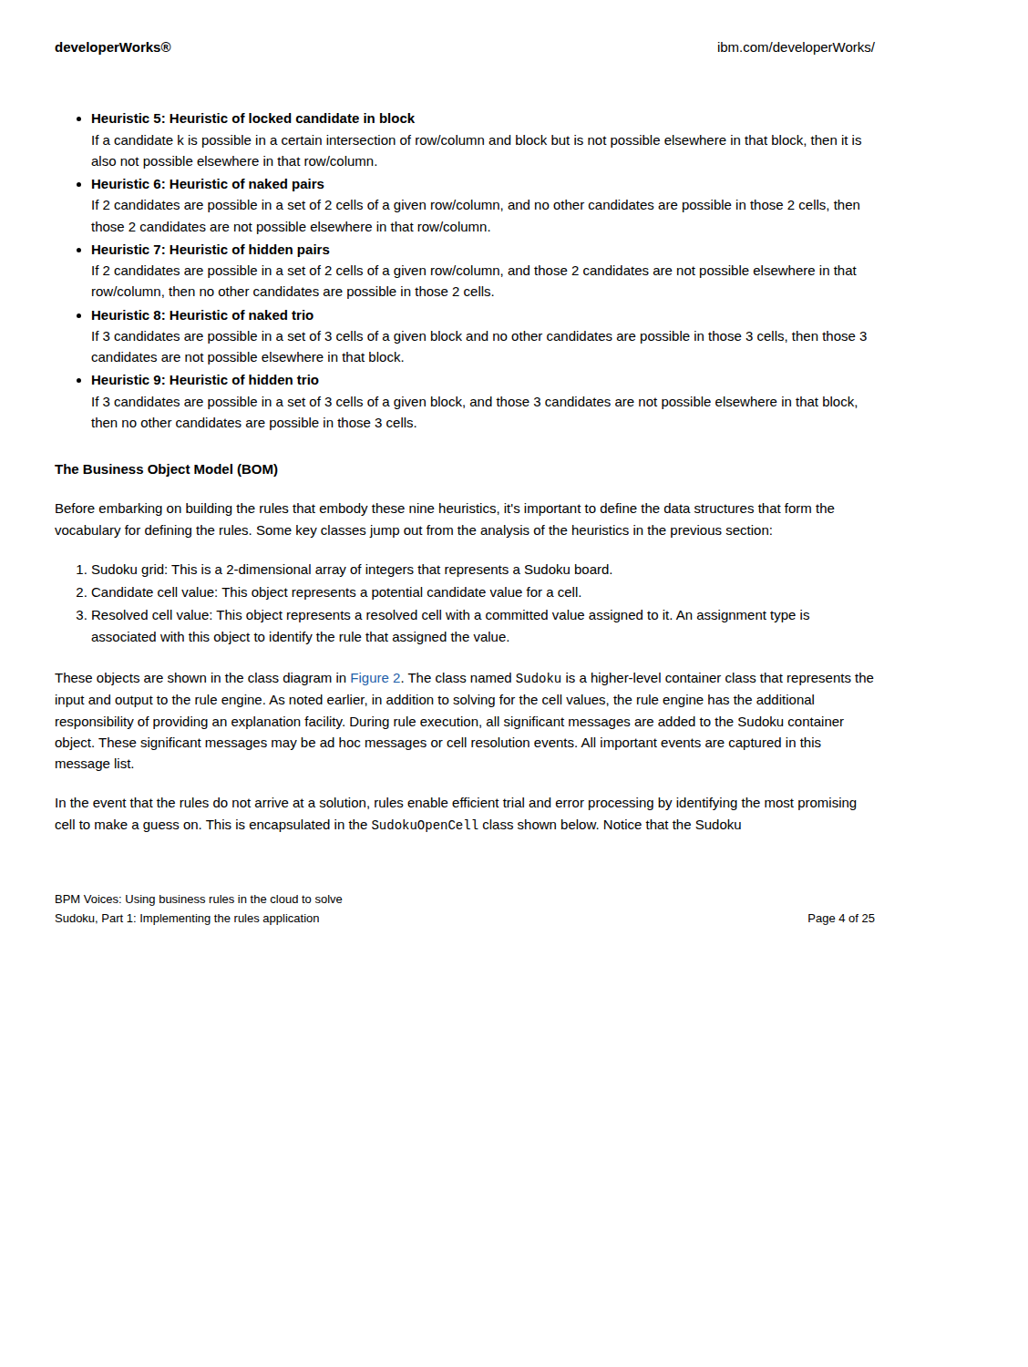developerWorks®
ibm.com/developerWorks/
Heuristic 5: Heuristic of locked candidate in block If a candidate k is possible in a certain intersection of row/column and block but is not possible elsewhere in that block, then it is also not possible elsewhere in that row/column.
Heuristic 6: Heuristic of naked pairs If 2 candidates are possible in a set of 2 cells of a given row/column, and no other candidates are possible in those 2 cells, then those 2 candidates are not possible elsewhere in that row/column.
Heuristic 7: Heuristic of hidden pairs If 2 candidates are possible in a set of 2 cells of a given row/column, and those 2 candidates are not possible elsewhere in that row/column, then no other candidates are possible in those 2 cells.
Heuristic 8: Heuristic of naked trio If 3 candidates are possible in a set of 3 cells of a given block and no other candidates are possible in those 3 cells, then those 3 candidates are not possible elsewhere in that block.
Heuristic 9: Heuristic of hidden trio If 3 candidates are possible in a set of 3 cells of a given block, and those 3 candidates are not possible elsewhere in that block, then no other candidates are possible in those 3 cells.
The Business Object Model (BOM)
Before embarking on building the rules that embody these nine heuristics, it's important to define the data structures that form the vocabulary for defining the rules. Some key classes jump out from the analysis of the heuristics in the previous section:
Sudoku grid: This is a 2-dimensional array of integers that represents a Sudoku board.
Candidate cell value: This object represents a potential candidate value for a cell.
Resolved cell value: This object represents a resolved cell with a committed value assigned to it. An assignment type is associated with this object to identify the rule that assigned the value.
These objects are shown in the class diagram in Figure 2. The class named Sudoku is a higher-level container class that represents the input and output to the rule engine. As noted earlier, in addition to solving for the cell values, the rule engine has the additional responsibility of providing an explanation facility. During rule execution, all significant messages are added to the Sudoku container object. These significant messages may be ad hoc messages or cell resolution events. All important events are captured in this message list.
In the event that the rules do not arrive at a solution, rules enable efficient trial and error processing by identifying the most promising cell to make a guess on. This is encapsulated in the SudokuOpenCell class shown below. Notice that the Sudoku
BPM Voices: Using business rules in the cloud to solve
Sudoku, Part 1: Implementing the rules application
Page 4 of 25